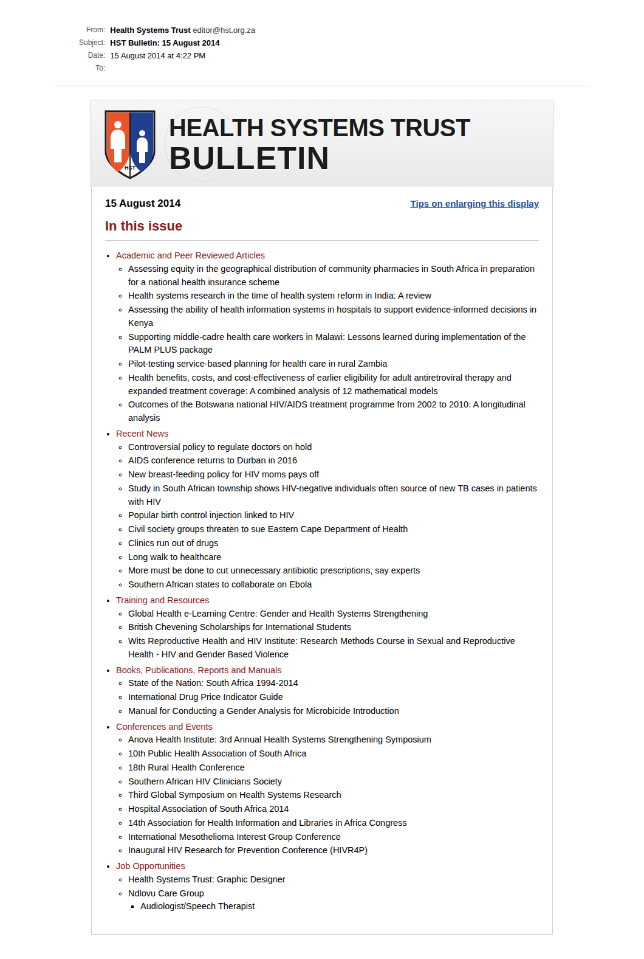| From: | Health Systems Trust editor@hst.org.za |
| Subject: | HST Bulletin: 15 August 2014 |
| Date: | 15 August 2014 at 4:22 PM |
| To: | |
HST
HEALTH SYSTEMS TRUST
BULLETIN
15 August 2014
Tips on enlarging this display
In this issue
Academic and Peer Reviewed Articles
Assessing equity in the geographical distribution of community pharmacies in South Africa in preparation for a national health insurance scheme
Health systems research in the time of health system reform in India: A review
Assessing the ability of health information systems in hospitals to support evidence-informed decisions in Kenya
Supporting middle-cadre health care workers in Malawi: Lessons learned during implementation of the PALM PLUS package
Pilot-testing service-based planning for health care in rural Zambia
Health benefits, costs, and cost-effectiveness of earlier eligibility for adult antiretroviral therapy and expanded treatment coverage: A combined analysis of 12 mathematical models
Outcomes of the Botswana national HIV/AIDS treatment programme from 2002 to 2010: A longitudinal analysis
Recent News
Controversial policy to regulate doctors on hold
AIDS conference returns to Durban in 2016
New breast-feeding policy for HIV moms pays off
Study in South African township shows HIV-negative individuals often source of new TB cases in patients with HIV
Popular birth control injection linked to HIV
Civil society groups threaten to sue Eastern Cape Department of Health
Clinics run out of drugs
Long walk to healthcare
More must be done to cut unnecessary antibiotic prescriptions, say experts
Southern African states to collaborate on Ebola
Training and Resources
Global Health e-Learning Centre: Gender and Health Systems Strengthening
British Chevening Scholarships for International Students
Wits Reproductive Health and HIV Institute: Research Methods Course in Sexual and Reproductive Health - HIV and Gender Based Violence
Books, Publications, Reports and Manuals
State of the Nation: South Africa 1994-2014
International Drug Price Indicator Guide
Manual for Conducting a Gender Analysis for Microbicide Introduction
Conferences and Events
Anova Health Institute: 3rd Annual Health Systems Strengthening Symposium
10th Public Health Association of South Africa
18th Rural Health Conference
Southern African HIV Clinicians Society
Third Global Symposium on Health Systems Research
Hospital Association of South Africa 2014
14th Association for Health Information and Libraries in Africa Congress
International Mesothelioma Interest Group Conference
Inaugural HIV Research for Prevention Conference (HIVR4P)
Job Opportunities
Health Systems Trust: Graphic Designer
Ndlovu Care Group
Audiologist/Speech Therapist